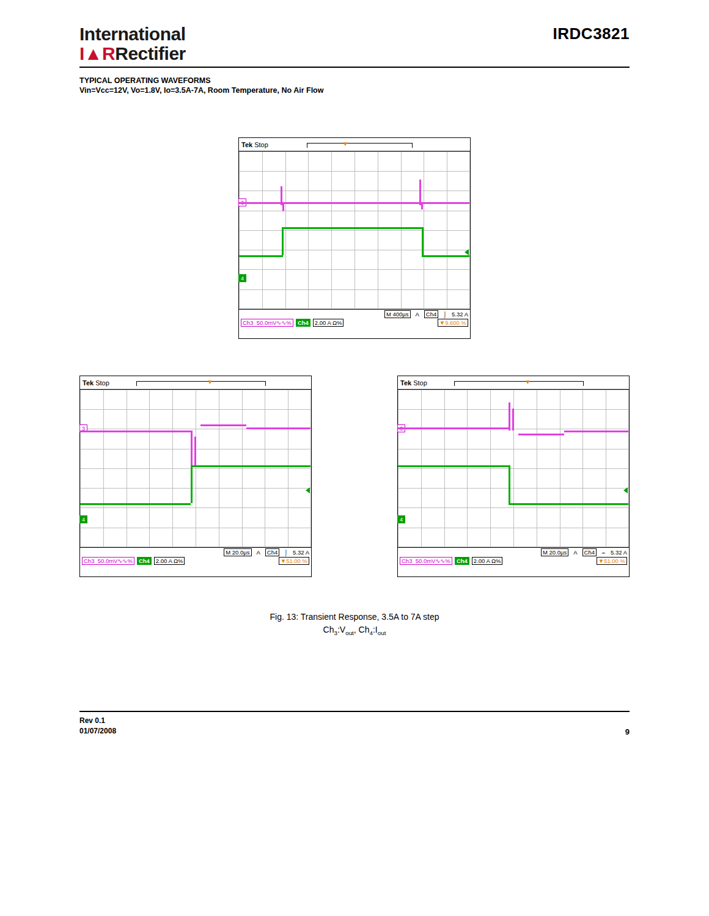International
I▲RRectifier
IRDC3821
TYPICAL OPERATING WAVEFORMS
Vin=Vcc=12V, Vo=1.8V, Io=3.5A-7A, Room Temperature, No Air Flow
Tek Stop ▼
3 4
M 400µs A Ch4 ⌡ 5.32 A
Ch3 50.0mV∿∿% Ch4 2.00 A Ω% ▼9.600 %
Tek Stop ▼
3 4
M 20.0µs A Ch4 ⌡ 5.32 A
Ch3 50.0mV∿∿% Ch4 2.00 A Ω% ▼51.00 %
Tek Stop ▼
3 4
M 20.0µs A Ch4 ⌢ 5.32 A
Ch3 50.0mV∿∿% Ch4 2.00 A Ω% ▼51.00 %
Fig. 13: Transient Response, 3.5A to 7A step
Ch3:Vout, Ch4:Iout
Rev 0.1
01/07/2008
9